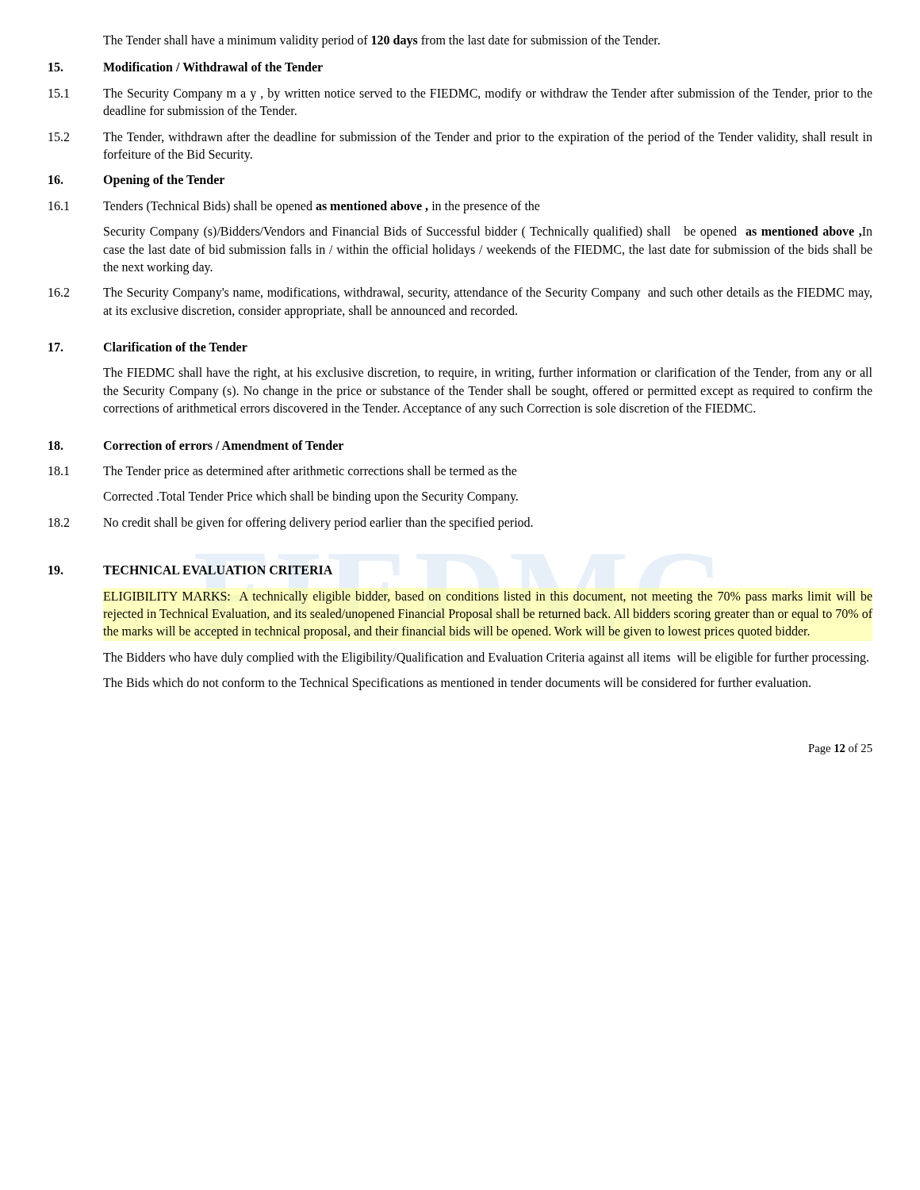FIEDMC
The Tender shall have a minimum validity period of 120 days from the last date for submission of the Tender.
15.
Modification / Withdrawal of the Tender
15.1
The Security Company m a y , by written notice served to the FIEDMC, modify or withdraw the Tender after submission of the Tender, prior to the deadline for submission of the Tender.
15.2
The Tender, withdrawn after the deadline for submission of the Tender and prior to the expiration of the period of the Tender validity, shall result in forfeiture of the Bid Security.
16.
Opening of the Tender
16.1
Tenders (Technical Bids) shall be opened as mentioned above , in the presence of the
Security Company (s)/Bidders/Vendors and Financial Bids of Successful bidder ( Technically qualified) shall be opened as mentioned above , In case the last date of bid submission falls in / within the official holidays / weekends of the FIEDMC, the last date for submission of the bids shall be the next working day.
16.2
The Security Company's name, modifications, withdrawal, security, attendance of the Security Company and such other details as the FIEDMC may, at its exclusive discretion, consider appropriate, shall be announced and recorded.
17.
Clarification of the Tender
The FIEDMC shall have the right, at his exclusive discretion, to require, in writing, further information or clarification of the Tender, from any or all the Security Company (s). No change in the price or substance of the Tender shall be sought, offered or permitted except as required to confirm the corrections of arithmetical errors discovered in the Tender. Acceptance of any such Correction is sole discretion of the FIEDMC.
18.
Correction of errors / Amendment of Tender
18.1
The Tender price as determined after arithmetic corrections shall be termed as the
Corrected .Total Tender Price which shall be binding upon the Security Company.
18.2
No credit shall be given for offering delivery period earlier than the specified period.
19.
TECHNICAL EVALUATION CRITERIA
ELIGIBILITY MARKS: A technically eligible bidder, based on conditions listed in this document, not meeting the 70% pass marks limit will be rejected in Technical Evaluation, and its sealed/unopened Financial Proposal shall be returned back. All bidders scoring greater than or equal to 70% of the marks will be accepted in technical proposal, and their financial bids will be opened. Work will be given to lowest prices quoted bidder.
The Bidders who have duly complied with the Eligibility/Qualification and Evaluation Criteria against all items will be eligible for further processing.
The Bids which do not conform to the Technical Specifications as mentioned in tender documents will be considered for further evaluation.
Page 12 of 25